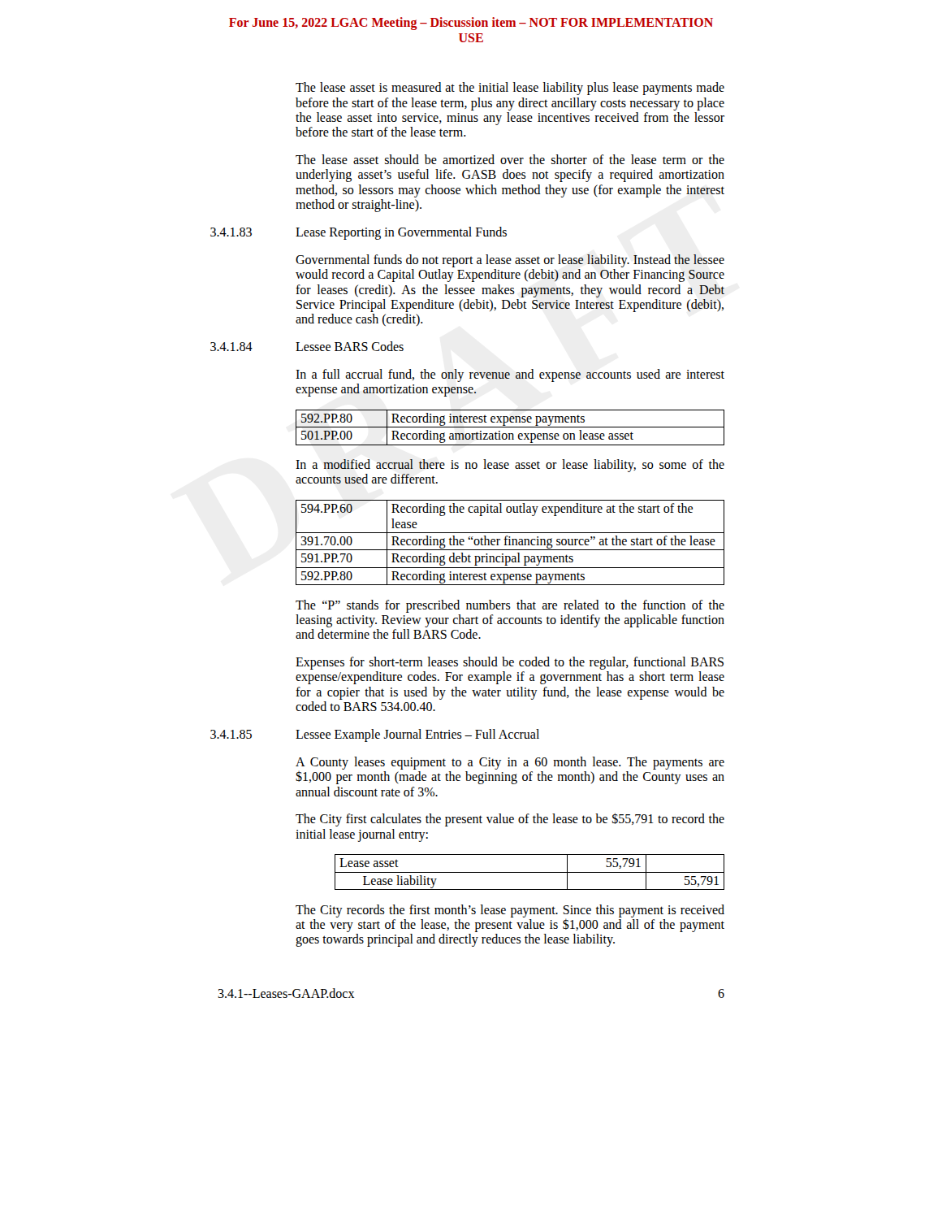DRAFT
For June 15, 2022 LGAC Meeting – Discussion item – NOT FOR IMPLEMENTATION USE
The lease asset is measured at the initial lease liability plus lease payments made before the start of the lease term, plus any direct ancillary costs necessary to place the lease asset into service, minus any lease incentives received from the lessor before the start of the lease term.
The lease asset should be amortized over the shorter of the lease term or the underlying asset’s useful life. GASB does not specify a required amortization method, so lessors may choose which method they use (for example the interest method or straight-line).
3.4.1.83
Lease Reporting in Governmental Funds
Governmental funds do not report a lease asset or lease liability. Instead the lessee would record a Capital Outlay Expenditure (debit) and an Other Financing Source for leases (credit). As the lessee makes payments, they would record a Debt Service Principal Expenditure (debit), Debt Service Interest Expenditure (debit), and reduce cash (credit).
3.4.1.84
Lessee BARS Codes
In a full accrual fund, the only revenue and expense accounts used are interest expense and amortization expense.
| 592.PP.80 | Recording interest expense payments |
| 501.PP.00 | Recording amortization expense on lease asset |
In a modified accrual there is no lease asset or lease liability, so some of the accounts used are different.
| 594.PP.60 | Recording the capital outlay expenditure at the start of the lease |
| 391.70.00 | Recording the “other financing source” at the start of the lease |
| 591.PP.70 | Recording debt principal payments |
| 592.PP.80 | Recording interest expense payments |
The “P” stands for prescribed numbers that are related to the function of the leasing activity. Review your chart of accounts to identify the applicable function and determine the full BARS Code.
Expenses for short-term leases should be coded to the regular, functional BARS expense/expenditure codes. For example if a government has a short term lease for a copier that is used by the water utility fund, the lease expense would be coded to BARS 534.00.40.
3.4.1.85
Lessee Example Journal Entries – Full Accrual
A County leases equipment to a City in a 60 month lease. The payments are $1,000 per month (made at the beginning of the month) and the County uses an annual discount rate of 3%.
The City first calculates the present value of the lease to be $55,791 to record the initial lease journal entry:
| Lease asset | 55,791 | |
| Lease liability | | 55,791 |
The City records the first month’s lease payment. Since this payment is received at the very start of the lease, the present value is $1,000 and all of the payment goes towards principal and directly reduces the lease liability.
3.4.1--Leases-GAAP.docx
6